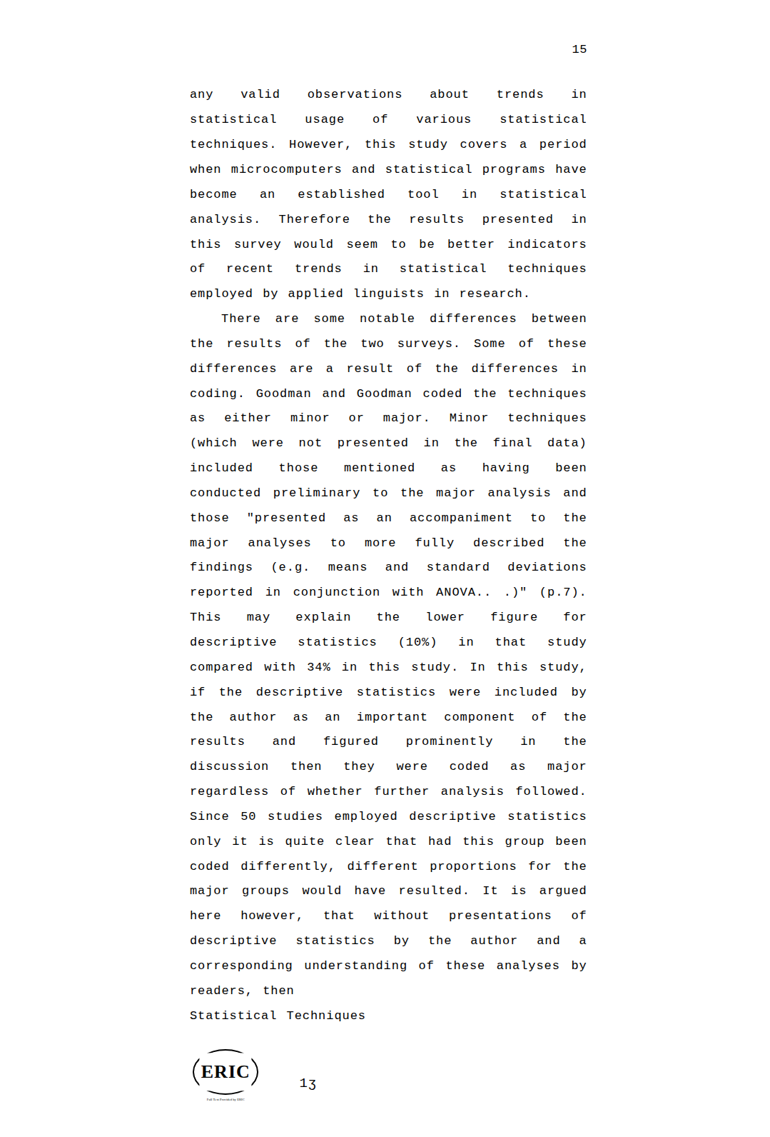15
any valid observations about trends in statistical usage of various statistical techniques. However, this study covers a period when microcomputers and statistical programs have become an established tool in statistical analysis. Therefore the results presented in this survey would seem to be better indicators of recent trends in statistical techniques employed by applied linguists in research.
There are some notable differences between the results of the two surveys. Some of these differences are a result of the differences in coding. Goodman and Goodman coded the techniques as either minor or major. Minor techniques (which were not presented in the final data) included those mentioned as having been conducted preliminary to the major analysis and those "presented as an accompaniment to the major analyses to more fully described the findings (e.g. means and standard deviations reported in conjunction with ANOVA.. .)" (p.7). This may explain the lower figure for descriptive statistics (10%) in that study compared with 34% in this study. In this study, if the descriptive statistics were included by the author as an important component of the results and figured prominently in the discussion then they were coded as major regardless of whether further analysis followed. Since 50 studies employed descriptive statistics only it is quite clear that had this group been coded differently, different proportions for the major groups would have resulted. It is argued here however, that without presentations of descriptive statistics by the author and a corresponding understanding of these analyses by readers, then
Statistical Techniques
ERIC Full Text Provided by ERIC
1ʒ